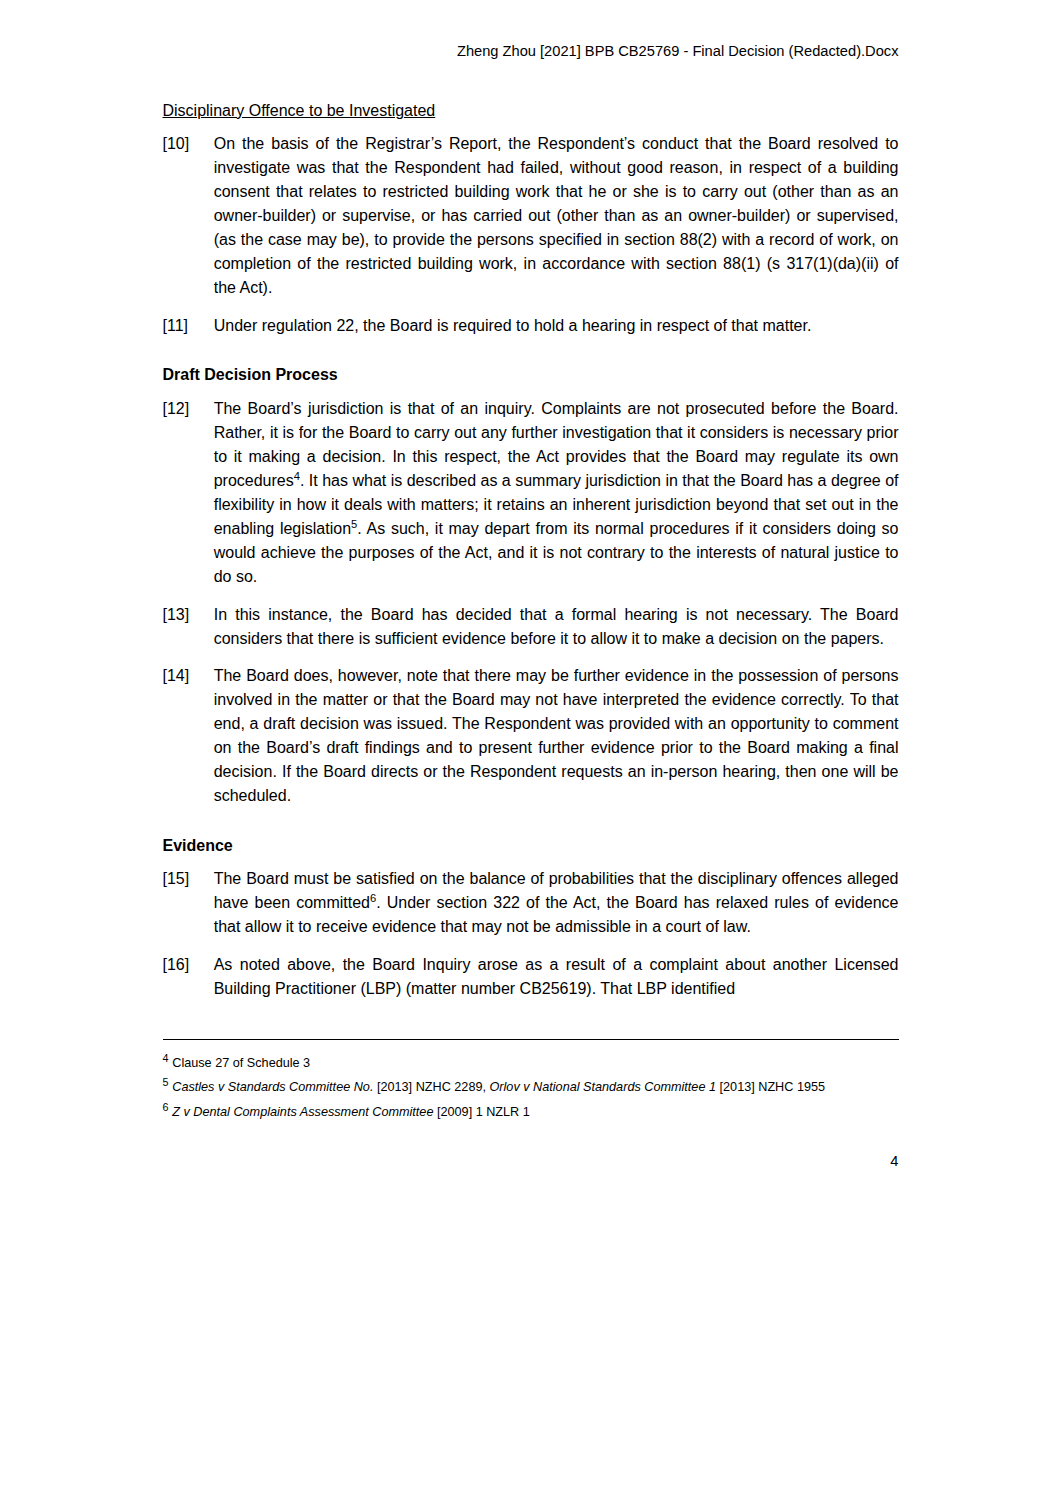Zheng Zhou [2021] BPB CB25769 - Final Decision (Redacted).Docx
Disciplinary Offence to be Investigated
[10] On the basis of the Registrar’s Report, the Respondent’s conduct that the Board resolved to investigate was that the Respondent had failed, without good reason, in respect of a building consent that relates to restricted building work that he or she is to carry out (other than as an owner-builder) or supervise, or has carried out (other than as an owner-builder) or supervised, (as the case may be), to provide the persons specified in section 88(2) with a record of work, on completion of the restricted building work, in accordance with section 88(1) (s 317(1)(da)(ii) of the Act).
[11] Under regulation 22, the Board is required to hold a hearing in respect of that matter.
Draft Decision Process
[12] The Board’s jurisdiction is that of an inquiry. Complaints are not prosecuted before the Board. Rather, it is for the Board to carry out any further investigation that it considers is necessary prior to it making a decision. In this respect, the Act provides that the Board may regulate its own procedures4. It has what is described as a summary jurisdiction in that the Board has a degree of flexibility in how it deals with matters; it retains an inherent jurisdiction beyond that set out in the enabling legislation5. As such, it may depart from its normal procedures if it considers doing so would achieve the purposes of the Act, and it is not contrary to the interests of natural justice to do so.
[13] In this instance, the Board has decided that a formal hearing is not necessary. The Board considers that there is sufficient evidence before it to allow it to make a decision on the papers.
[14] The Board does, however, note that there may be further evidence in the possession of persons involved in the matter or that the Board may not have interpreted the evidence correctly. To that end, a draft decision was issued. The Respondent was provided with an opportunity to comment on the Board’s draft findings and to present further evidence prior to the Board making a final decision. If the Board directs or the Respondent requests an in-person hearing, then one will be scheduled.
Evidence
[15] The Board must be satisfied on the balance of probabilities that the disciplinary offences alleged have been committed6. Under section 322 of the Act, the Board has relaxed rules of evidence that allow it to receive evidence that may not be admissible in a court of law.
[16] As noted above, the Board Inquiry arose as a result of a complaint about another Licensed Building Practitioner (LBP) (matter number CB25619). That LBP identified
4 Clause 27 of Schedule 3
5 Castles v Standards Committee No. [2013] NZHC 2289, Orlov v National Standards Committee 1 [2013] NZHC 1955
6 Z v Dental Complaints Assessment Committee [2009] 1 NZLR 1
4